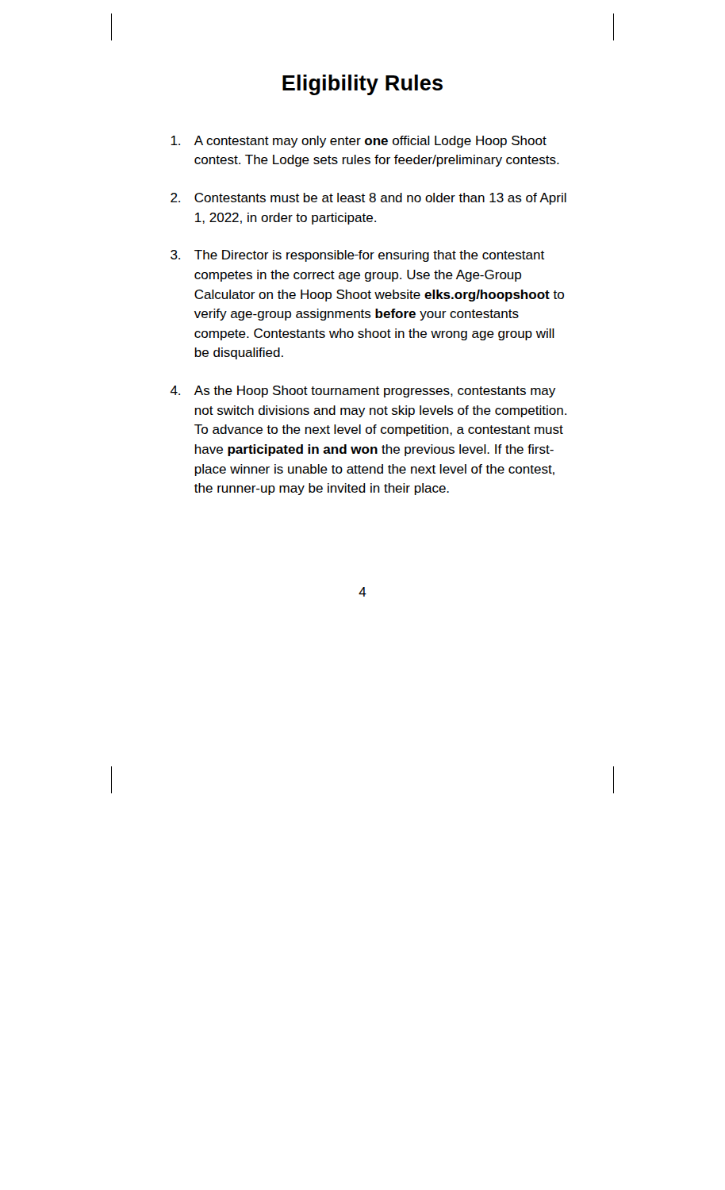Eligibility Rules
A contestant may only enter one official Lodge Hoop Shoot contest. The Lodge sets rules for feeder/preliminary contests.
Contestants must be at least 8 and no older than 13 as of April 1, 2022, in order to participate.
The Director is responsible for ensuring that the contestant competes in the correct age group. Use the Age-Group Calculator on the Hoop Shoot website elks.org/hoopshoot to verify age-group assignments before your contestants compete. Contestants who shoot in the wrong age group will be disqualified.
As the Hoop Shoot tournament progresses, contestants may not switch divisions and may not skip levels of the competition. To advance to the next level of competition, a contestant must have participated in and won the previous level. If the first-place winner is unable to attend the next level of the contest, the runner-up may be invited in their place.
4